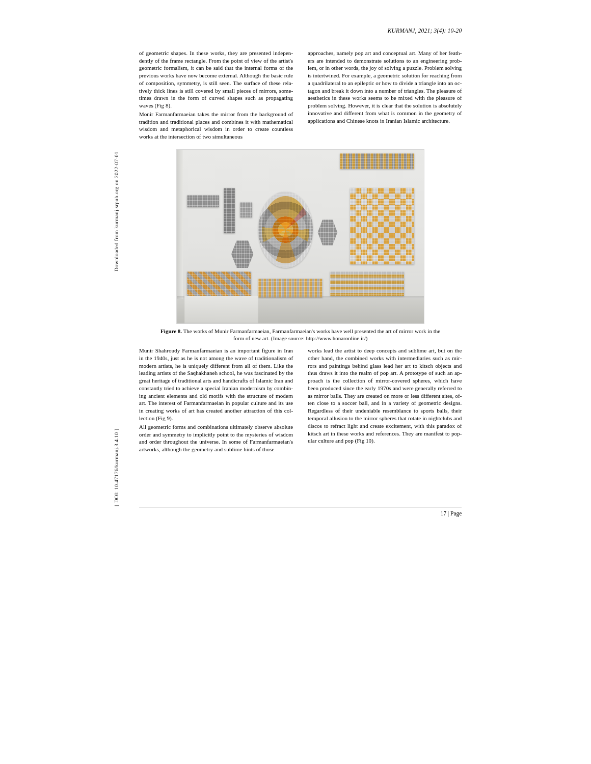Downloaded from kurmanj.srpub.org on 2022-07-01
[ DOI: 10.47176/kurmanj.3.4.10 ]
KURMANJ, 2021; 3(4): 10-20
of geometric shapes. In these works, they are presented independently of the frame rectangle. From the point of view of the artist's geometric formalism, it can be said that the internal forms of the previous works have now become external. Although the basic rule of composition, symmetry, is still seen. The surface of these relatively thick lines is still covered by small pieces of mirrors, sometimes drawn in the form of curved shapes such as propagating waves (Fig 8).
Monir Farmanfarmaeian takes the mirror from the background of tradition and traditional places and combines it with mathematical wisdom and metaphorical wisdom in order to create countless works at the intersection of two simultaneous
approaches, namely pop art and conceptual art. Many of her feathers are intended to demonstrate solutions to an engineering problem, or in other words, the joy of solving a puzzle. Problem solving is intertwined. For example, a geometric solution for reaching from a quadrilateral to an epileptic or how to divide a triangle into an octagon and break it down into a number of triangles. The pleasure of aesthetics in these works seems to be mixed with the pleasure of problem solving. However, it is clear that the solution is absolutely innovative and different from what is common in the geometry of applications and Chinese knots in Iranian Islamic architecture.
Figure 8. The works of Munir Farmanfarmaeian, Farmanfarmaeian's works have well presented the art of mirror work in the form of new art. (Image source: http://www.honaronline.ir/)
Munir Shahroudy Farmanfarmaeian is an important figure in Iran in the 1940s, just as he is not among the wave of traditionalism of modern artists, he is uniquely different from all of them. Like the leading artists of the Saqhakhaneh school, he was fascinated by the great heritage of traditional arts and handicrafts of Islamic Iran and constantly tried to achieve a special Iranian modernism by combining ancient elements and old motifs with the structure of modern art. The interest of Farmanfarmaeian in popular culture and its use in creating works of art has created another attraction of this collection (Fig 9).
All geometric forms and combinations ultimately observe absolute order and symmetry to implicitly point to the mysteries of wisdom and order throughout the universe. In some of Farmanfarmaeian's artworks, although the geometry and sublime hints of those
works lead the artist to deep concepts and sublime art, but on the other hand, the combined works with intermediaries such as mirrors and paintings behind glass lead her art to kitsch objects and thus draws it into the realm of pop art. A prototype of such an approach is the collection of mirror-covered spheres, which have been produced since the early 1970s and were generally referred to as mirror balls. They are created on more or less different sites, often close to a soccer ball, and in a variety of geometric designs. Regardless of their undeniable resemblance to sports balls, their temporal allusion to the mirror spheres that rotate in nightclubs and discos to refract light and create excitement, with this paradox of kitsch art in these works and references. They are manifest to popular culture and pop (Fig 10).
17 | Page